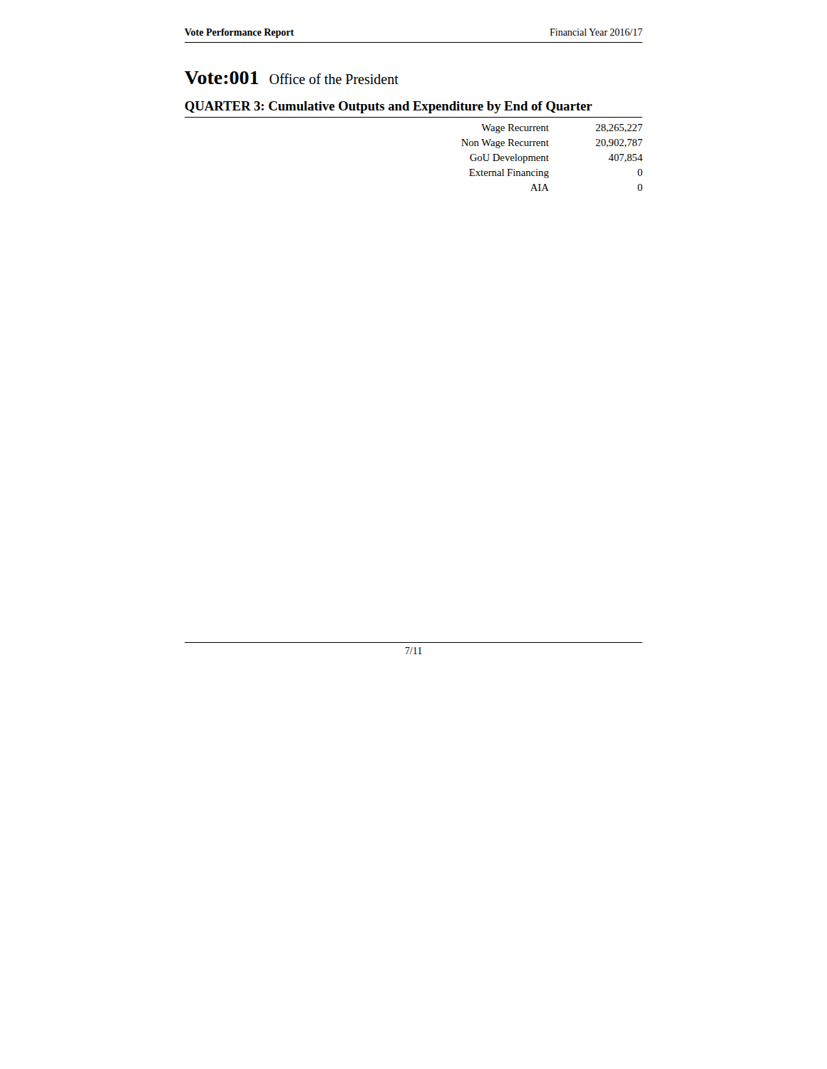Vote Performance Report Financial Year 2016/17
Vote:001 Office of the President
QUARTER 3: Cumulative Outputs and Expenditure by End of Quarter
| | Wage Recurrent | 28,265,227 |
| | Non Wage Recurrent | 20,902,787 |
| | GoU Development | 407,854 |
| | External Financing | 0 |
| | AIA | 0 |
7/11